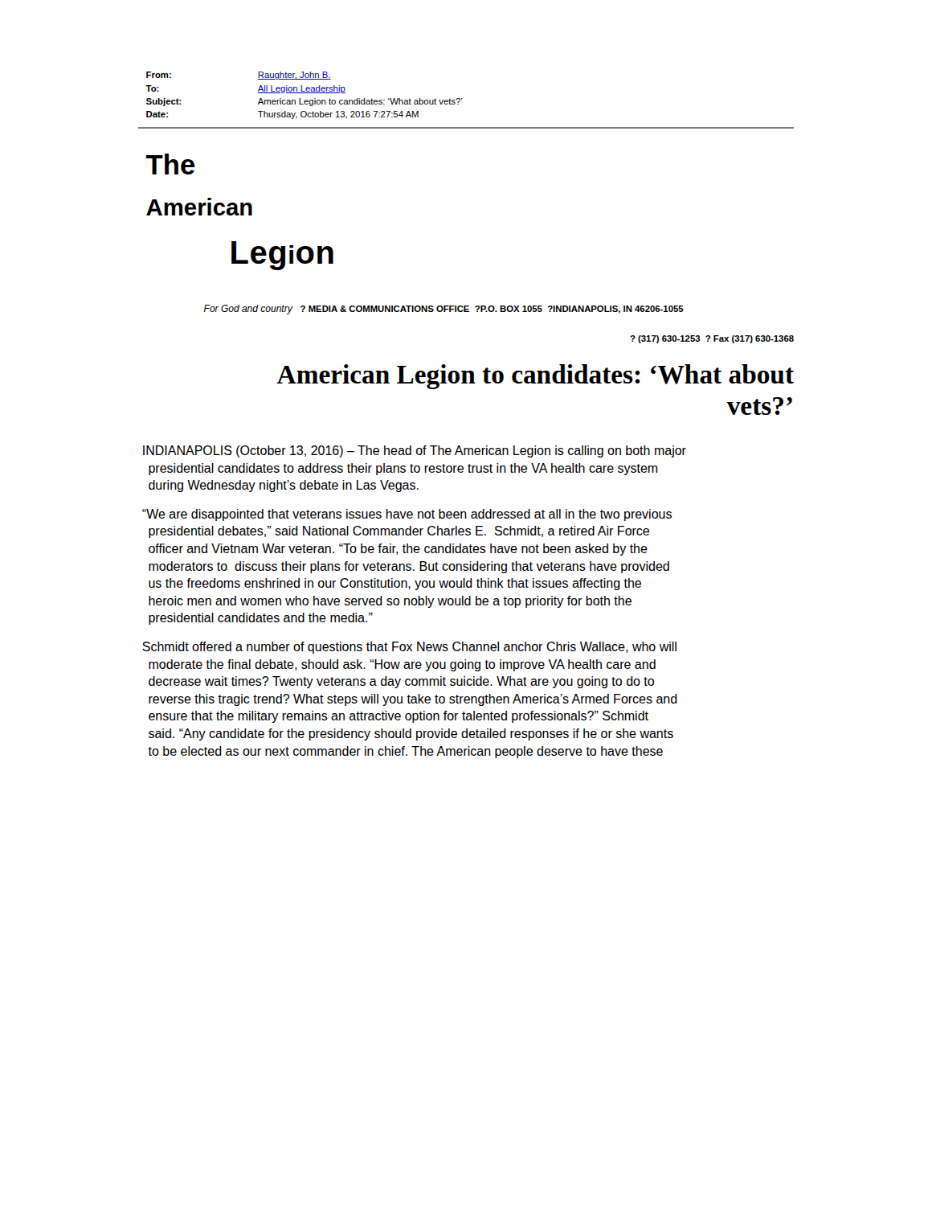| From: | Raughter, John B. |
| To: | All Legion Leadership |
| Subject: | American Legion to candidates: ‘What about vets?’ |
| Date: | Thursday, October 13, 2016 7:27:54 AM |
The
American
Legion
For God and country
? MEDIA & COMMUNICATIONS OFFICE ?P.O. BOX 1055 ?INDIANAPOLIS, IN 46206-1055
? (317) 630-1253 ? Fax (317) 630-1368
American Legion to candidates: ‘What about vets?’
INDIANAPOLIS (October 13, 2016) – The head of The American Legion is calling on both major presidential candidates to address their plans to restore trust in the VA health care system during Wednesday night’s debate in Las Vegas.
“We are disappointed that veterans issues have not been addressed at all in the two previous presidential debates,” said National Commander Charles E. Schmidt, a retired Air Force officer and Vietnam War veteran. “To be fair, the candidates have not been asked by the moderators to discuss their plans for veterans. But considering that veterans have provided us the freedoms enshrined in our Constitution, you would think that issues affecting the heroic men and women who have served so nobly would be a top priority for both the presidential candidates and the media.”
Schmidt offered a number of questions that Fox News Channel anchor Chris Wallace, who will moderate the final debate, should ask. “How are you going to improve VA health care and decrease wait times? Twenty veterans a day commit suicide. What are you going to do to reverse this tragic trend? What steps will you take to strengthen America’s Armed Forces and ensure that the military remains an attractive option for talented professionals?” Schmidt said. “Any candidate for the presidency should provide detailed responses if he or she wants to be elected as our next commander in chief. The American people deserve to have these